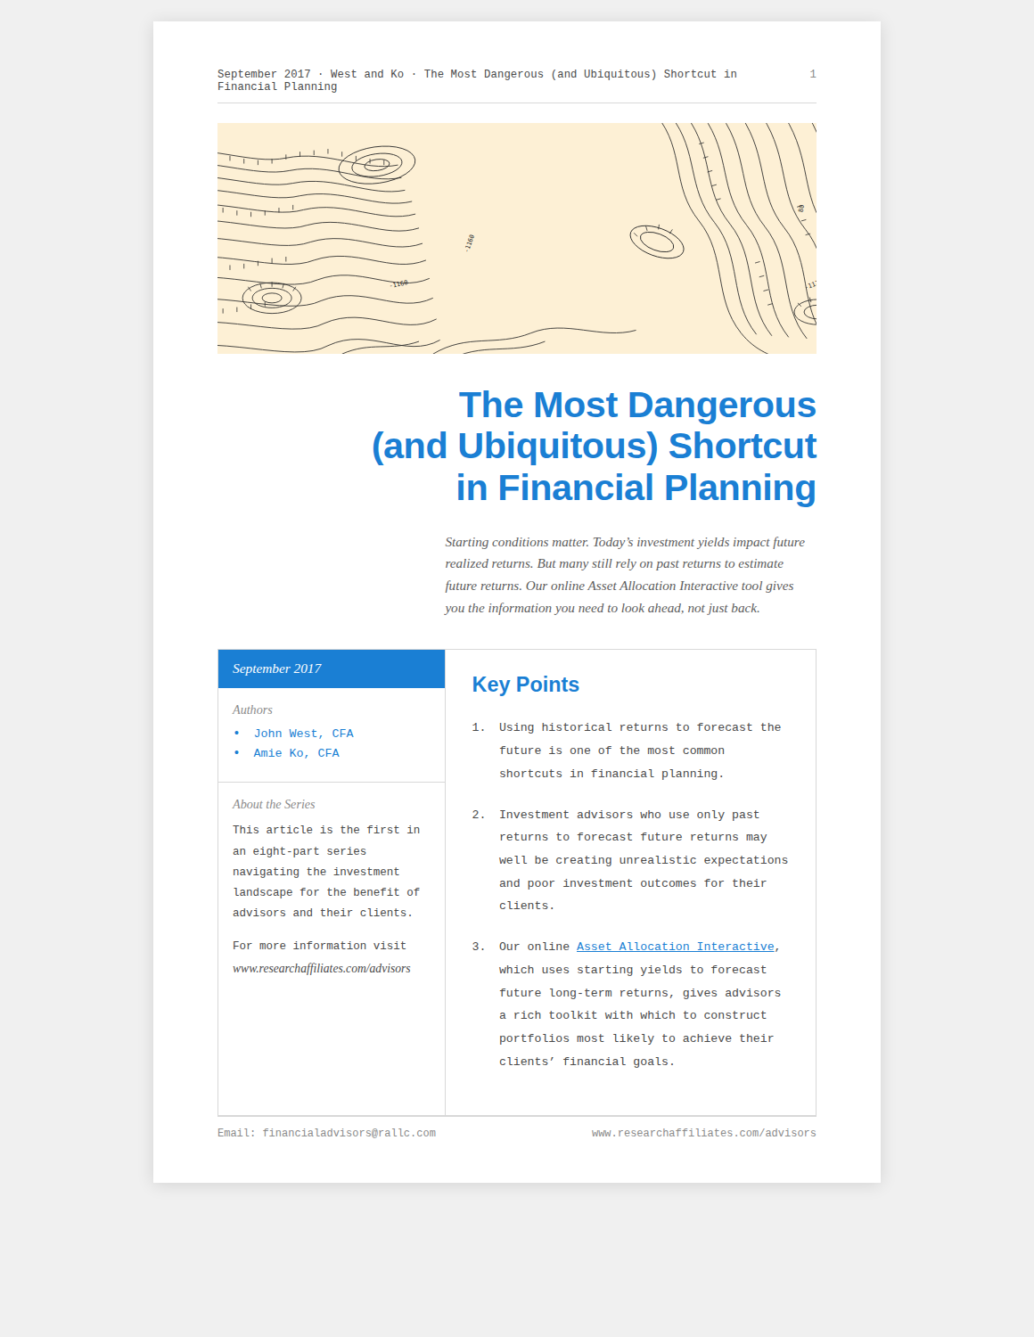September 2017 · West and Ko · The Most Dangerous (and Ubiquitous) Shortcut in Financial Planning 1
-1160 -1160 -1200 -1120 -1140 -1160 80 -1120 -1100 -1160 -1140
The Most Dangerous
(and Ubiquitous) Shortcut
in Financial Planning
Starting conditions matter. Today’s investment yields impact future realized returns. But many still rely on past returns to estimate future returns. Our online Asset Allocation Interactive tool gives you the information you need to look ahead, not just back.
September 2017
Authors
John West, CFA
Amie Ko, CFA
About the Series
This article is the first in an eight-part series navigating the investment landscape for the benefit of advisors and their clients.
For more information visit www.researchaffiliates.com/advisors
Key Points
Using historical returns to forecast the future is one of the most common shortcuts in financial planning.
Investment advisors who use only past returns to forecast future returns may well be creating unrealistic expectations and poor investment outcomes for their clients.
Our online Asset Allocation Interactive, which uses starting yields to forecast future long-term returns, gives advisors a rich toolkit with which to construct portfolios most likely to achieve their clients’ financial goals.
Email: financialadvisors@rallc.com www.researchaffiliates.com/advisors